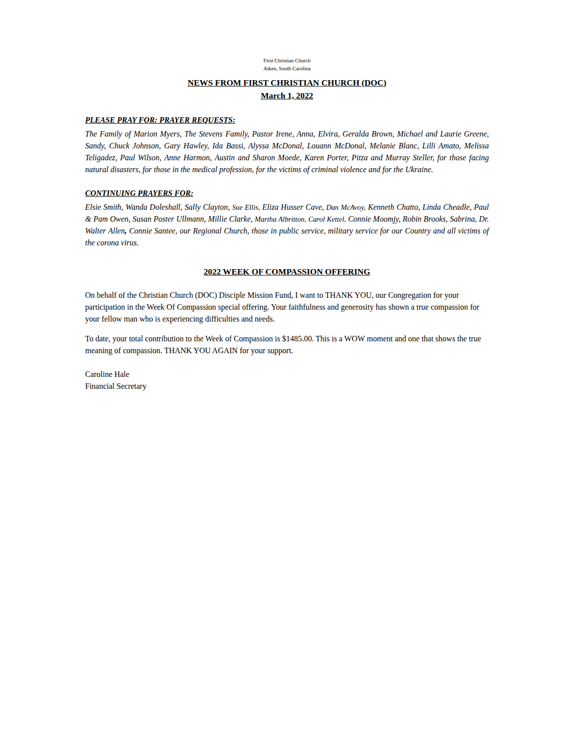First Christian Church
Aiken, South Carolina
NEWS FROM FIRST CHRISTIAN CHURCH (DOC)March 1, 2022
PLEASE PRAY FOR: PRAYER REQUESTS:
The Family of Marion Myers, The Stevens Family, Pastor Irene, Anna, Elvira, Geralda Brown, Michael and Laurie Greene, Sandy, Chuck Johnson, Gary Hawley, Ida Bassi, Alyssa McDonal, Louann McDonal, Melanie Blanc, Lilli Amato, Melissa Teligadez, Paul Wilson, Anne Harmon, Austin and Sharon Moede, Karen Porter, Pitza and Murray Steller, for those facing natural disasters, for those in the medical profession, for the victims of criminal violence and for the Ukraine.
CONTINUING PRAYERS FOR:
Elsie Smith, Wanda Doleshall, Sally Clayton, Sue Ellis, Eliza Husser Cave, Dan McAvoy, Kenneth Chatto, Linda Cheadle, Paul & Pam Owen, Susan Poster Ullmann, Millie Clarke, Martha Albritton, Carol Kettel, Connie Moomjy, Robin Brooks, Sabrina, Dr. Walter Allen, Connie Santee, our Regional Church, those in public service, military service for our Country and all victims of the corona virus.
2022 WEEK OF COMPASSION OFFERING
On behalf of the Christian Church (DOC) Disciple Mission Fund, I want to THANK YOU, our Congregation for your participation in the Week Of Compassion special offering. Your faithfulness and generosity has shown a true compassion for your fellow man who is experiencing difficulties and needs.
To date, your total contribution to the Week of Compassion is $1485.00. This is a WOW moment and one that shows the true meaning of compassion. THANK YOU AGAIN for your support.
Caroline Hale Financial Secretary